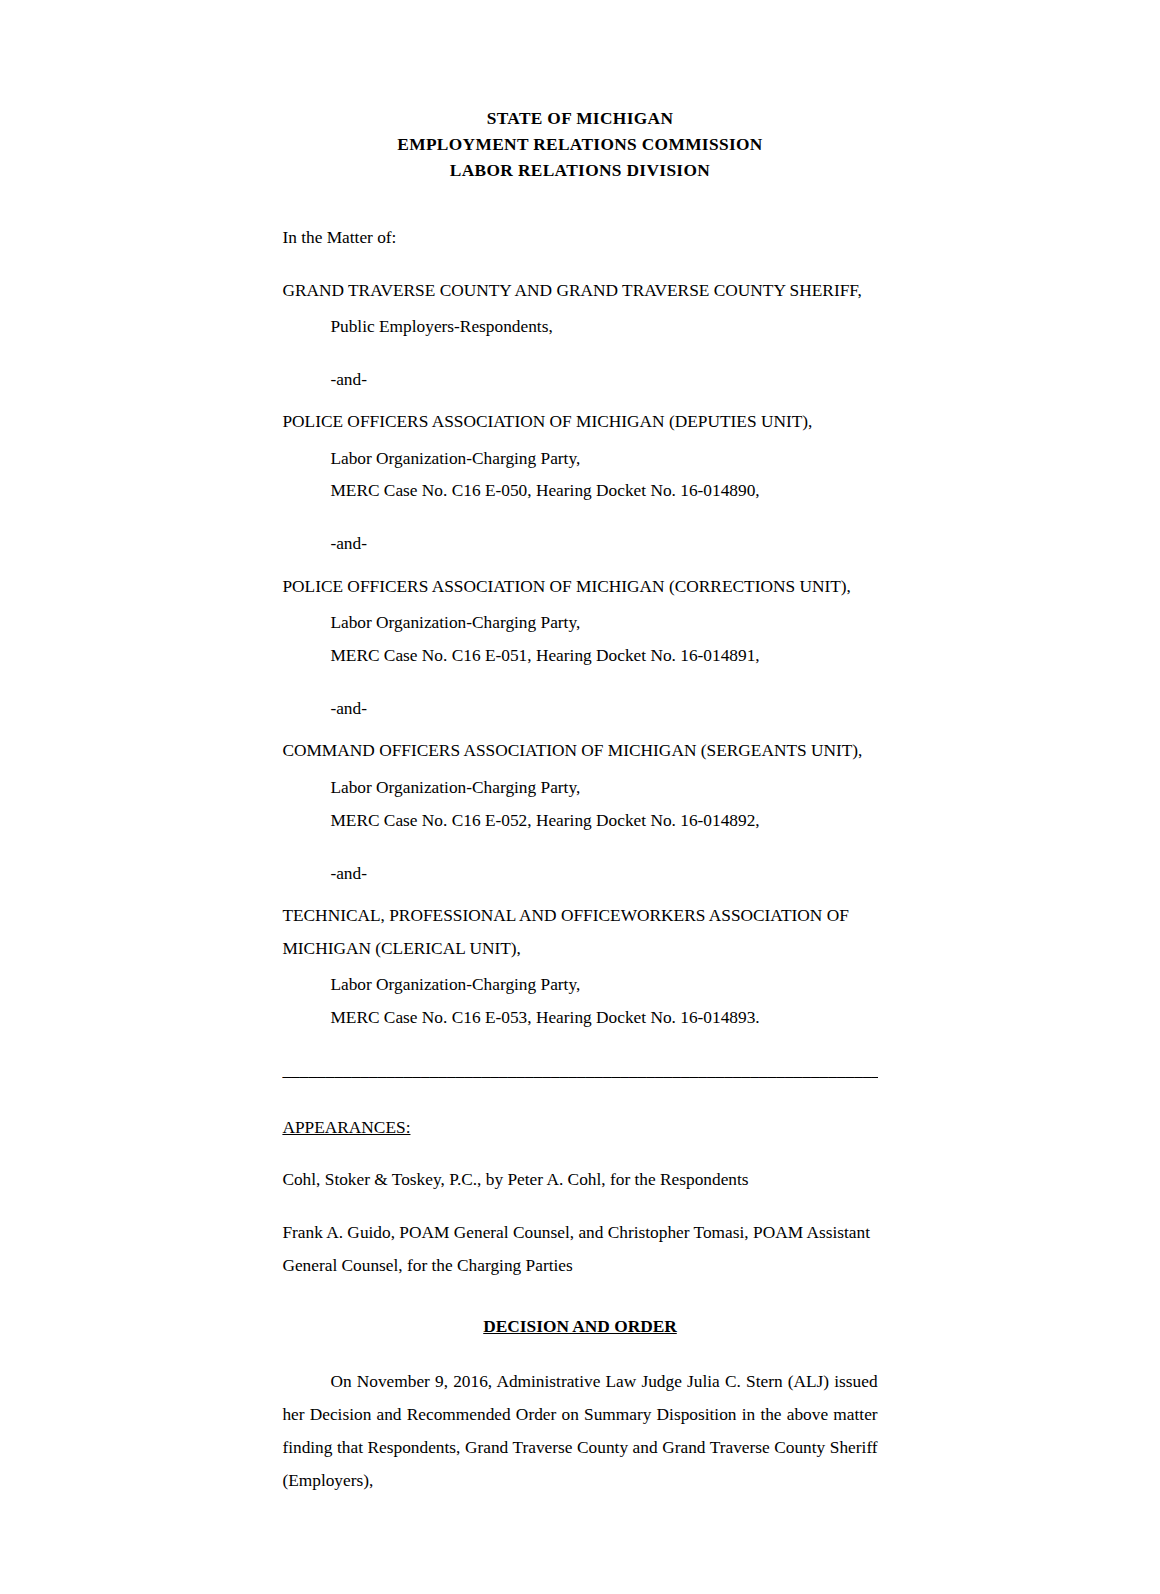STATE OF MICHIGAN
EMPLOYMENT RELATIONS COMMISSION
LABOR RELATIONS DIVISION
In the Matter of:
GRAND TRAVERSE COUNTY AND GRAND TRAVERSE COUNTY SHERIFF,
Public Employers-Respondents,
-and-
POLICE OFFICERS ASSOCIATION OF MICHIGAN (DEPUTIES UNIT),
Labor Organization-Charging Party,
MERC Case No. C16 E-050, Hearing Docket No. 16-014890,
-and-
POLICE OFFICERS ASSOCIATION OF MICHIGAN (CORRECTIONS UNIT),
Labor Organization-Charging Party,
MERC Case No. C16 E-051, Hearing Docket No. 16-014891,
-and-
COMMAND OFFICERS ASSOCIATION OF MICHIGAN (SERGEANTS UNIT),
Labor Organization-Charging Party,
MERC Case No. C16 E-052, Hearing Docket No. 16-014892,
-and-
TECHNICAL, PROFESSIONAL AND OFFICEWORKERS ASSOCIATION OF
MICHIGAN (CLERICAL UNIT),
Labor Organization-Charging Party,
MERC Case No. C16 E-053, Hearing Docket No. 16-014893.
_______________________________________________________________________/
APPEARANCES:
Cohl, Stoker & Toskey, P.C., by Peter A. Cohl, for the Respondents
Frank A. Guido, POAM General Counsel, and Christopher Tomasi, POAM Assistant General Counsel, for the Charging Parties
DECISION AND ORDER
On November 9, 2016, Administrative Law Judge Julia C. Stern (ALJ) issued her Decision and Recommended Order on Summary Disposition in the above matter finding that Respondents, Grand Traverse County and Grand Traverse County Sheriff (Employers),